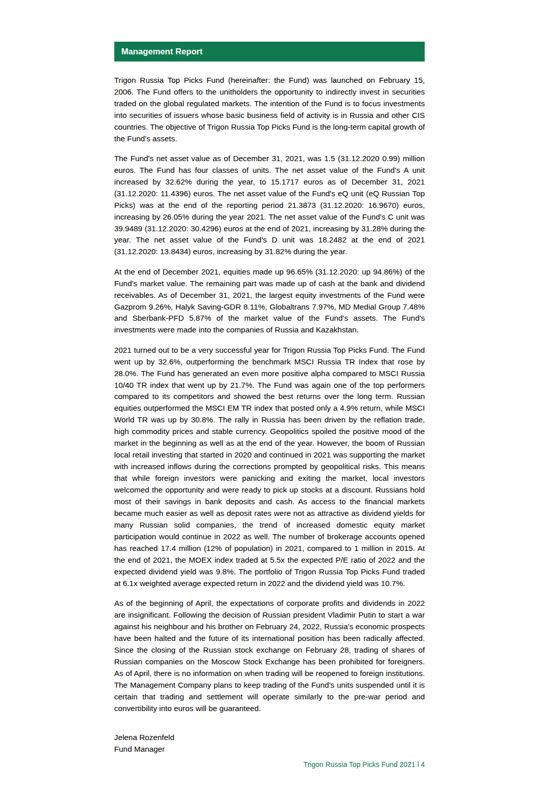Management Report
Trigon Russia Top Picks Fund (hereinafter: the Fund) was launched on February 15, 2006. The Fund offers to the unitholders the opportunity to indirectly invest in securities traded on the global regulated markets. The intention of the Fund is to focus investments into securities of issuers whose basic business field of activity is in Russia and other CIS countries. The objective of Trigon Russia Top Picks Fund is the long-term capital growth of the Fund's assets.
The Fund's net asset value as of December 31, 2021, was 1.5 (31.12.2020 0.99) million euros. The Fund has four classes of units. The net asset value of the Fund's A unit increased by 32.62% during the year, to 15.1717 euros as of December 31, 2021 (31.12.2020: 11.4396) euros. The net asset value of the Fund's eQ unit (eQ Russian Top Picks) was at the end of the reporting period 21.3873 (31.12.2020: 16.9670) euros, increasing by 26.05% during the year 2021. The net asset value of the Fund's C unit was 39.9489 (31.12.2020: 30.4296) euros at the end of 2021, increasing by 31.28% during the year. The net asset value of the Fund's D unit was 18.2482 at the end of 2021 (31.12.2020: 13.8434) euros, increasing by 31.82% during the year.
At the end of December 2021, equities made up 96.65% (31.12.2020: up 94.86%) of the Fund's market value. The remaining part was made up of cash at the bank and dividend receivables. As of December 31, 2021, the largest equity investments of the Fund were Gazprom 9.26%, Halyk Saving-GDR 8.11%, Globaltrans 7.97%, MD Medial Group 7.48% and Sberbank-PFD 5.87% of the market value of the Fund's assets. The Fund's investments were made into the companies of Russia and Kazakhstan.
2021 turned out to be a very successful year for Trigon Russia Top Picks Fund. The Fund went up by 32.6%, outperforming the benchmark MSCI Russia TR Index that rose by 28.0%. The Fund has generated an even more positive alpha compared to MSCI Russia 10/40 TR index that went up by 21.7%. The Fund was again one of the top performers compared to its competitors and showed the best returns over the long term. Russian equities outperformed the MSCI EM TR index that posted only a 4.9% return, while MSCI World TR was up by 30.8%. The rally in Russia has been driven by the reflation trade, high commodity prices and stable currency. Geopolitics spoiled the positive mood of the market in the beginning as well as at the end of the year. However, the boom of Russian local retail investing that started in 2020 and continued in 2021 was supporting the market with increased inflows during the corrections prompted by geopolitical risks. This means that while foreign investors were panicking and exiting the market, local investors welcomed the opportunity and were ready to pick up stocks at a discount. Russians hold most of their savings in bank deposits and cash. As access to the financial markets became much easier as well as deposit rates were not as attractive as dividend yields for many Russian solid companies, the trend of increased domestic equity market participation would continue in 2022 as well. The number of brokerage accounts opened has reached 17.4 million (12% of population) in 2021, compared to 1 million in 2015. At the end of 2021, the MOEX index traded at 5.5x the expected P/E ratio of 2022 and the expected dividend yield was 9.8%. The portfolio of Trigon Russia Top Picks Fund traded at 6.1x weighted average expected return in 2022 and the dividend yield was 10.7%.
As of the beginning of April, the expectations of corporate profits and dividends in 2022 are insignificant. Following the decision of Russian president Vladimir Putin to start a war against his neighbour and his brother on February 24, 2022, Russia's economic prospects have been halted and the future of its international position has been radically affected. Since the closing of the Russian stock exchange on February 28, trading of shares of Russian companies on the Moscow Stock Exchange has been prohibited for foreigners. As of April, there is no information on when trading will be reopened to foreign institutions. The Management Company plans to keep trading of the Fund's units suspended until it is certain that trading and settlement will operate similarly to the pre-war period and convertibility into euros will be guaranteed.
Jelena Rozenfeld Fund Manager
Trigon Russia Top Picks Fund 2021 l 4